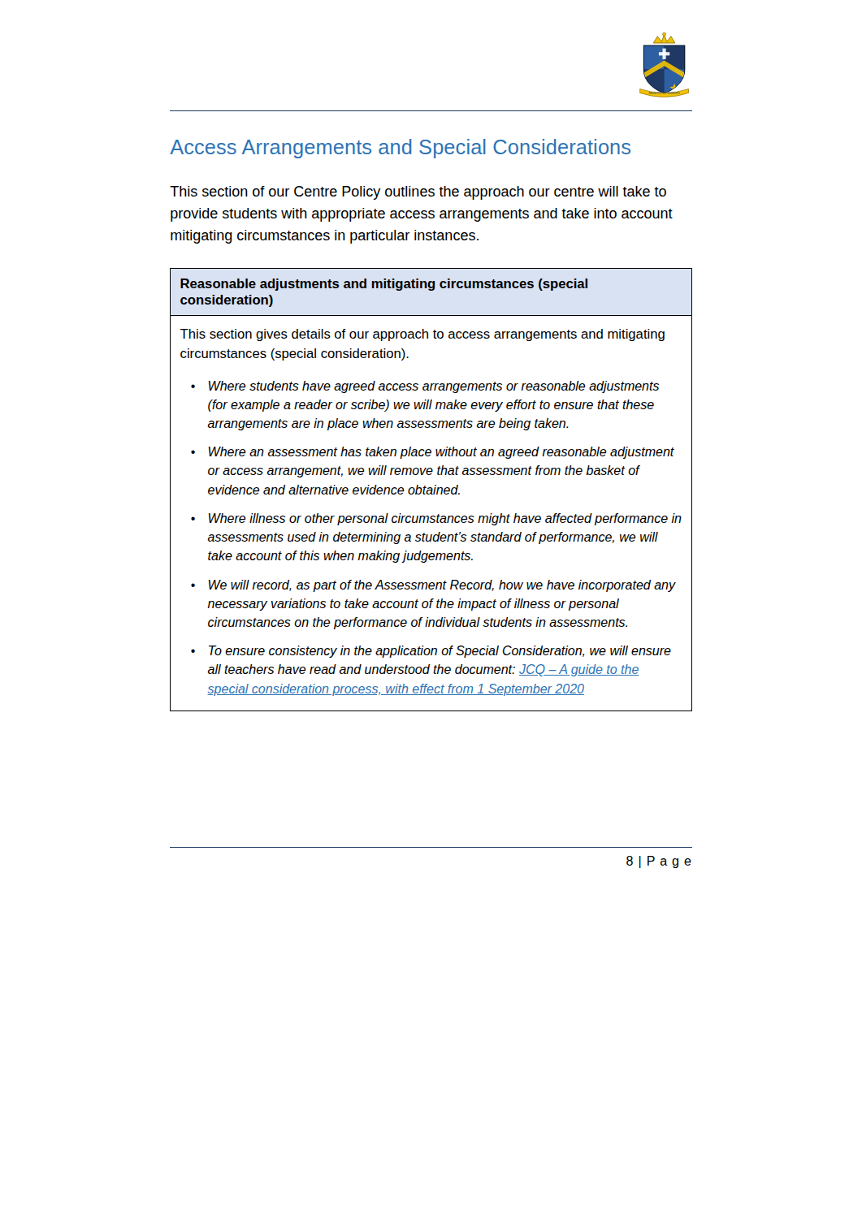MOUNT ST JOSEPH
Access Arrangements and Special Considerations
This section of our Centre Policy outlines the approach our centre will take to provide students with appropriate access arrangements and take into account mitigating circumstances in particular instances.
Reasonable adjustments and mitigating circumstances (special consideration)
This section gives details of our approach to access arrangements and mitigating circumstances (special consideration).
Where students have agreed access arrangements or reasonable adjustments (for example a reader or scribe) we will make every effort to ensure that these arrangements are in place when assessments are being taken.
Where an assessment has taken place without an agreed reasonable adjustment or access arrangement, we will remove that assessment from the basket of evidence and alternative evidence obtained.
Where illness or other personal circumstances might have affected performance in assessments used in determining a student’s standard of performance, we will take account of this when making judgements.
We will record, as part of the Assessment Record, how we have incorporated any necessary variations to take account of the impact of illness or personal circumstances on the performance of individual students in assessments.
To ensure consistency in the application of Special Consideration, we will ensure all teachers have read and understood the document: JCQ – A guide to the special consideration process, with effect from 1 September 2020
8 | P a g e